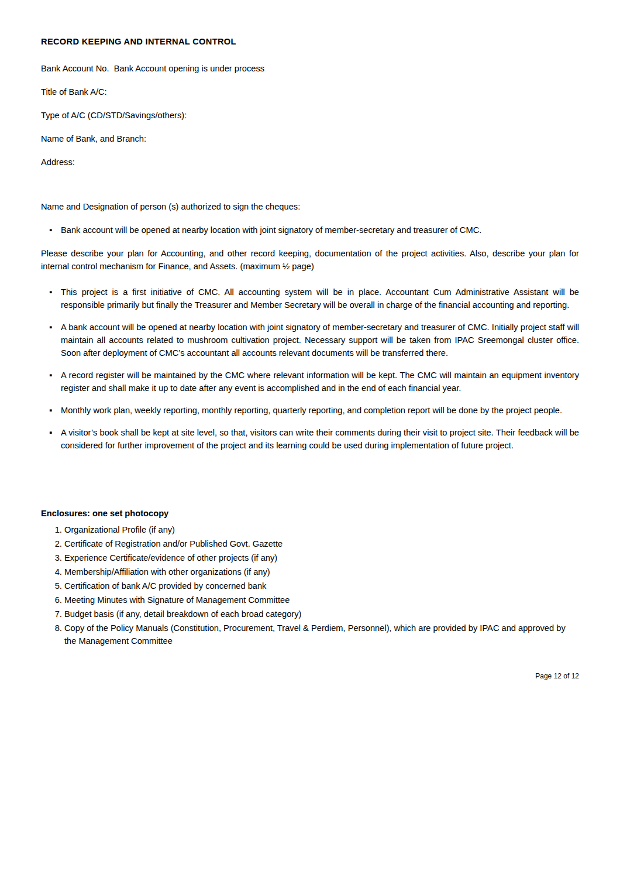RECORD KEEPING AND INTERNAL CONTROL
Bank Account No. Bank Account opening is under process
Title of Bank A/C:
Type of A/C (CD/STD/Savings/others):
Name of Bank, and Branch:
Address:
Name and Designation of person (s) authorized to sign the cheques:
Bank account will be opened at nearby location with joint signatory of member-secretary and treasurer of CMC.
Please describe your plan for Accounting, and other record keeping, documentation of the project activities. Also, describe your plan for internal control mechanism for Finance, and Assets. (maximum ½ page)
This project is a first initiative of CMC. All accounting system will be in place. Accountant Cum Administrative Assistant will be responsible primarily but finally the Treasurer and Member Secretary will be overall in charge of the financial accounting and reporting.
A bank account will be opened at nearby location with joint signatory of member-secretary and treasurer of CMC. Initially project staff will maintain all accounts related to mushroom cultivation project. Necessary support will be taken from IPAC Sreemongal cluster office. Soon after deployment of CMC’s accountant all accounts relevant documents will be transferred there.
A record register will be maintained by the CMC where relevant information will be kept. The CMC will maintain an equipment inventory register and shall make it up to date after any event is accomplished and in the end of each financial year.
Monthly work plan, weekly reporting, monthly reporting, quarterly reporting, and completion report will be done by the project people.
A visitor’s book shall be kept at site level, so that, visitors can write their comments during their visit to project site. Their feedback will be considered for further improvement of the project and its learning could be used during implementation of future project.
Enclosures: one set photocopy
Organizational Profile (if any)
Certificate of Registration and/or Published Govt. Gazette
Experience Certificate/evidence of other projects (if any)
Membership/Affiliation with other organizations (if any)
Certification of bank A/C provided by concerned bank
Meeting Minutes with Signature of Management Committee
Budget basis (if any, detail breakdown of each broad category)
Copy of the Policy Manuals (Constitution, Procurement, Travel & Perdiem, Personnel), which are provided by IPAC and approved by the Management Committee
Page 12 of 12